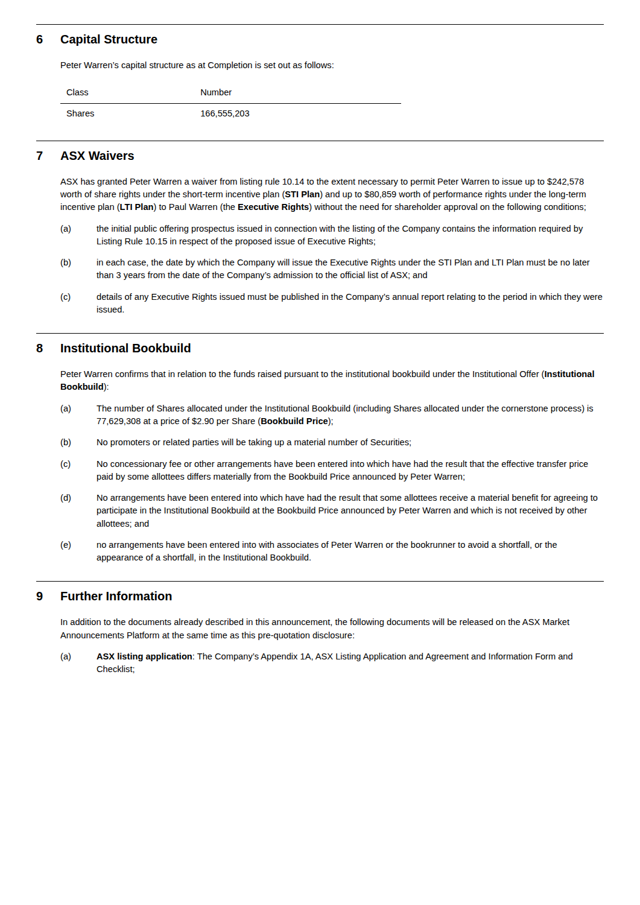6 Capital Structure
Peter Warren’s capital structure as at Completion is set out as follows:
| Class | Number |
| --- | --- |
| Shares | 166,555,203 |
7 ASX Waivers
ASX has granted Peter Warren a waiver from listing rule 10.14 to the extent necessary to permit Peter Warren to issue up to $242,578 worth of share rights under the short-term incentive plan (STI Plan) and up to $80,859 worth of performance rights under the long-term incentive plan (LTI Plan) to Paul Warren (the Executive Rights) without the need for shareholder approval on the following conditions;
the initial public offering prospectus issued in connection with the listing of the Company contains the information required by Listing Rule 10.15 in respect of the proposed issue of Executive Rights;
in each case, the date by which the Company will issue the Executive Rights under the STI Plan and LTI Plan must be no later than 3 years from the date of the Company’s admission to the official list of ASX; and
details of any Executive Rights issued must be published in the Company’s annual report relating to the period in which they were issued.
8 Institutional Bookbuild
Peter Warren confirms that in relation to the funds raised pursuant to the institutional bookbuild under the Institutional Offer (Institutional Bookbuild):
The number of Shares allocated under the Institutional Bookbuild (including Shares allocated under the cornerstone process) is 77,629,308 at a price of $2.90 per Share (Bookbuild Price);
No promoters or related parties will be taking up a material number of Securities;
No concessionary fee or other arrangements have been entered into which have had the result that the effective transfer price paid by some allottees differs materially from the Bookbuild Price announced by Peter Warren;
No arrangements have been entered into which have had the result that some allottees receive a material benefit for agreeing to participate in the Institutional Bookbuild at the Bookbuild Price announced by Peter Warren and which is not received by other allottees; and
no arrangements have been entered into with associates of Peter Warren or the bookrunner to avoid a shortfall, or the appearance of a shortfall, in the Institutional Bookbuild.
9 Further Information
In addition to the documents already described in this announcement, the following documents will be released on the ASX Market Announcements Platform at the same time as this pre-quotation disclosure:
ASX listing application: The Company’s Appendix 1A, ASX Listing Application and Agreement and Information Form and Checklist;